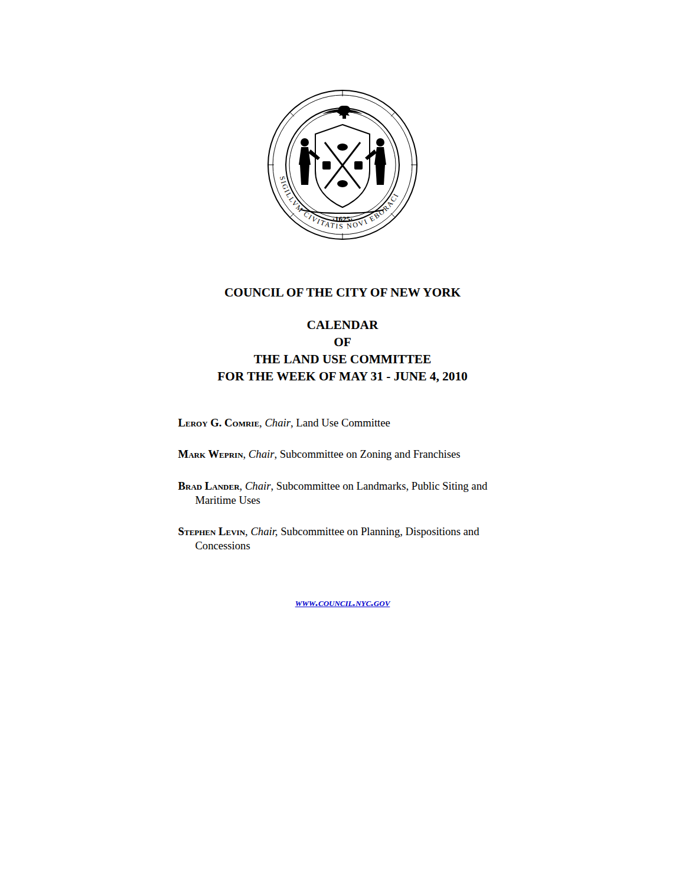Seal of the City of New York, 1625 ·1625· SIGILLVM CIVITATIS NOVI EBORACI
COUNCIL OF THE CITY OF NEW YORK
CALENDAR
OF
THE LAND USE COMMITTEE
FOR THE WEEK OF MAY 31 - JUNE 4, 2010
Leroy G. Comrie, Chair, Land Use Committee
Mark Weprin, Chair, Subcommittee on Zoning and Franchises
Brad Lander, Chair, Subcommittee on Landmarks, Public Siting and Maritime Uses
Stephen Levin, Chair, Subcommittee on Planning, Dispositions and Concessions
www.council.nyc.gov